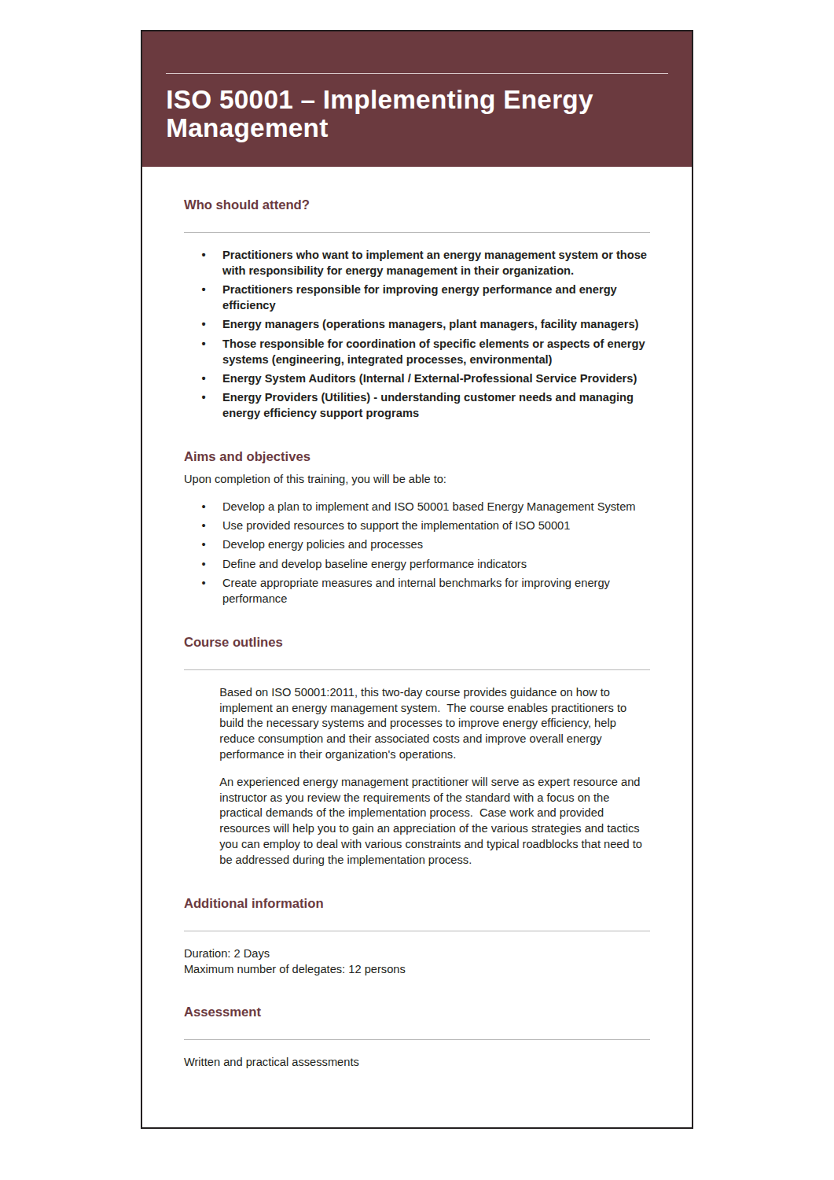ISO 50001 – Implementing Energy Management
Who should attend?
Practitioners who want to implement an energy management system or those with responsibility for energy management in their organization.
Practitioners responsible for improving energy performance and energy efficiency
Energy managers (operations managers, plant managers, facility managers)
Those responsible for coordination of specific elements or aspects of energy systems (engineering, integrated processes, environmental)
Energy System Auditors (Internal / External-Professional Service Providers)
Energy Providers (Utilities) - understanding customer needs and managing energy efficiency support programs
Aims and objectives
Upon completion of this training, you will be able to:
Develop a plan to implement and ISO 50001 based Energy Management System
Use provided resources to support the implementation of ISO 50001
Develop energy policies and processes
Define and develop baseline energy performance indicators
Create appropriate measures and internal benchmarks for improving energy performance
Course outlines
Based on ISO 50001:2011, this two-day course provides guidance on how to implement an energy management system. The course enables practitioners to build the necessary systems and processes to improve energy efficiency, help reduce consumption and their associated costs and improve overall energy performance in their organization's operations.
An experienced energy management practitioner will serve as expert resource and instructor as you review the requirements of the standard with a focus on the practical demands of the implementation process. Case work and provided resources will help you to gain an appreciation of the various strategies and tactics you can employ to deal with various constraints and typical roadblocks that need to be addressed during the implementation process.
Additional information
Duration: 2 Days
Maximum number of delegates: 12 persons
Assessment
Written and practical assessments